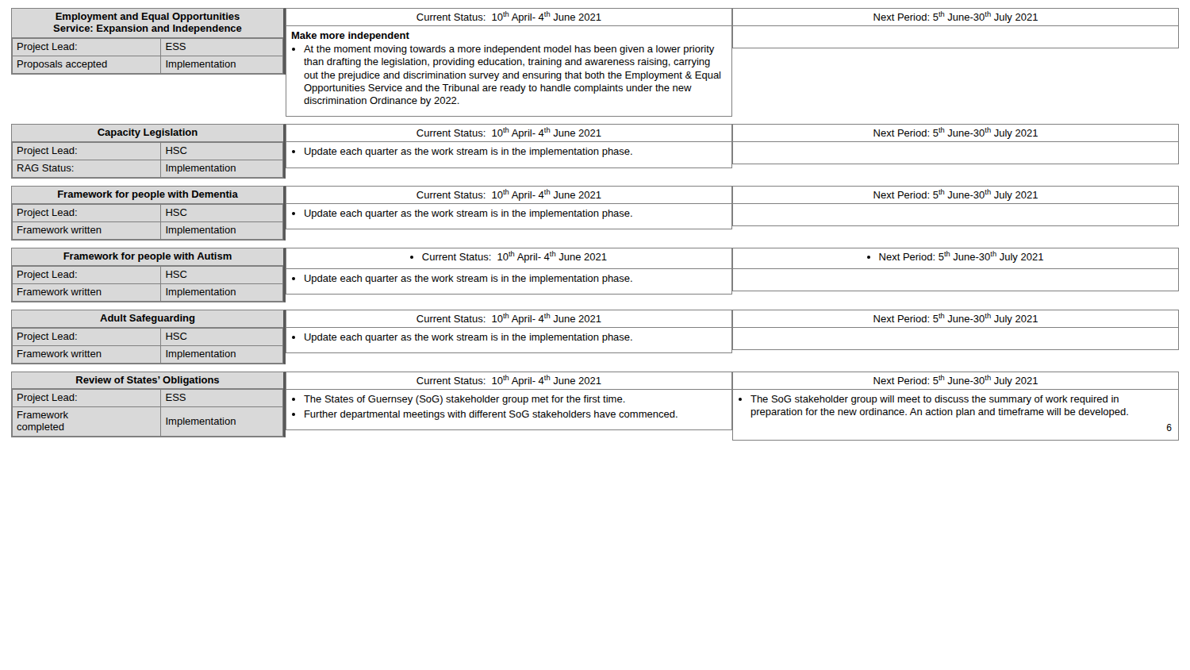| Employment and Equal Opportunities Service: Expansion and Independence / Project Lead: / ESS / / Proposals accepted / Implementation / | Current Status: 10 th April- 4 th June 2021 Make more independent At the moment moving towards a more independent model has been given a lower priority than drafting the legislation, providing education, training and awareness raising, carrying out the prejudice and discrimination survey and ensuring that both the Employment & Equal Opportunities Service and the Tribunal are ready to handle complaints under the new discrimination Ordinance by 2022. | Next Period: 5 th June-30 th July 2021 |
| Capacity Legislation / Project Lead: / HSC / / RAG Status: / Implementation / | Current Status: 10 th April- 4 th June 2021 Update each quarter as the work stream is in the implementation phase. | Next Period: 5 th June-30 th July 2021 |
| Framework for people with Dementia / Project Lead: / HSC / / Framework written / Implementation / | Current Status: 10 th April- 4 th June 2021 Update each quarter as the work stream is in the implementation phase. | Next Period: 5 th June-30 th July 2021 |
| Framework for people with Autism / Project Lead: / HSC / / Framework written / Implementation / | Current Status: 10 th April- 4 th June 2021 Update each quarter as the work stream is in the implementation phase. | Next Period: 5 th June-30 th July 2021 |
| Adult Safeguarding / Project Lead: / HSC / / Framework written / Implementation / | Current Status: 10 th April- 4 th June 2021 Update each quarter as the work stream is in the implementation phase. | Next Period: 5 th June-30 th July 2021 |
| Review of States’ Obligations / Project Lead: / ESS / / Framework completed / Implementation / | Current Status: 10 th April- 4 th June 2021 The States of Guernsey (SoG) stakeholder group met for the first time. Further departmental meetings with different SoG stakeholders have commenced. | Next Period: 5 th June-30 th July 2021 The SoG stakeholder group will meet to discuss the summary of work required in preparation for the new ordinance. An action plan and timeframe will be developed. 6 |